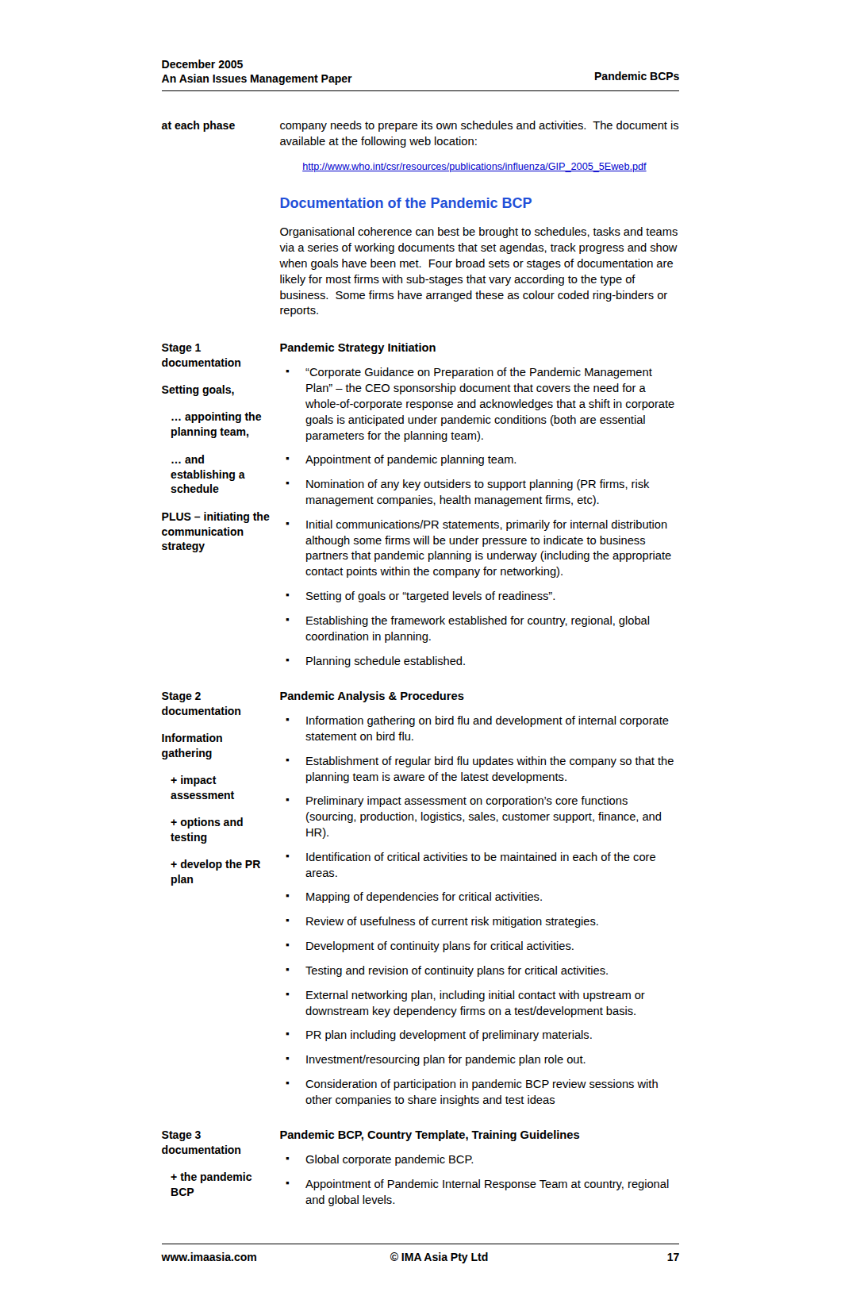December 2005
An Asian Issues Management Paper
Pandemic BCPs
at each phase
company needs to prepare its own schedules and activities. The document is available at the following web location:
http://www.who.int/csr/resources/publications/influenza/GIP_2005_5Eweb.pdf
Documentation of the Pandemic BCP
Organisational coherence can best be brought to schedules, tasks and teams via a series of working documents that set agendas, track progress and show when goals have been met. Four broad sets or stages of documentation are likely for most firms with sub-stages that vary according to the type of business. Some firms have arranged these as colour coded ring-binders or reports.
Stage 1 documentation
Setting goals,
… appointing the planning team,
… and establishing a schedule
PLUS – initiating the communication strategy
Pandemic Strategy Initiation
“Corporate Guidance on Preparation of the Pandemic Management Plan” – the CEO sponsorship document that covers the need for a whole-of-corporate response and acknowledges that a shift in corporate goals is anticipated under pandemic conditions (both are essential parameters for the planning team).
Appointment of pandemic planning team.
Nomination of any key outsiders to support planning (PR firms, risk management companies, health management firms, etc).
Initial communications/PR statements, primarily for internal distribution although some firms will be under pressure to indicate to business partners that pandemic planning is underway (including the appropriate contact points within the company for networking).
Setting of goals or “targeted levels of readiness”.
Establishing the framework established for country, regional, global coordination in planning.
Planning schedule established.
Stage 2 documentation
Information gathering
+ impact assessment
+ options and testing
+ develop the PR plan
Pandemic Analysis & Procedures
Information gathering on bird flu and development of internal corporate statement on bird flu.
Establishment of regular bird flu updates within the company so that the planning team is aware of the latest developments.
Preliminary impact assessment on corporation’s core functions (sourcing, production, logistics, sales, customer support, finance, and HR).
Identification of critical activities to be maintained in each of the core areas.
Mapping of dependencies for critical activities.
Review of usefulness of current risk mitigation strategies.
Development of continuity plans for critical activities.
Testing and revision of continuity plans for critical activities.
External networking plan, including initial contact with upstream or downstream key dependency firms on a test/development basis.
PR plan including development of preliminary materials.
Investment/resourcing plan for pandemic plan role out.
Consideration of participation in pandemic BCP review sessions with other companies to share insights and test ideas
Stage 3 documentation
+ the pandemic BCP
Pandemic BCP, Country Template, Training Guidelines
Global corporate pandemic BCP.
Appointment of Pandemic Internal Response Team at country, regional and global levels.
www.imaasia.com
© IMA Asia Pty Ltd
17